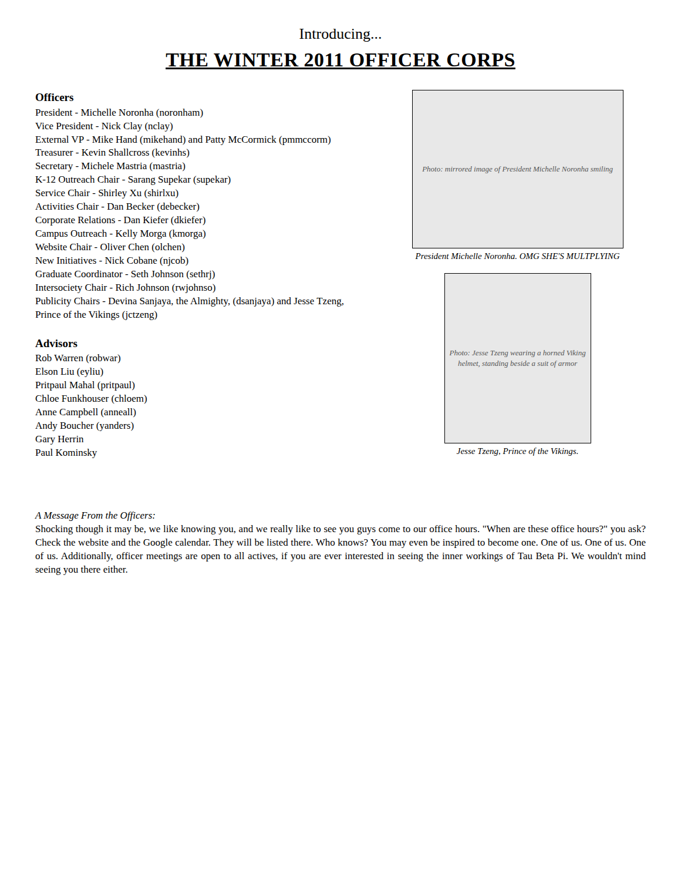Introducing...
THE WINTER 2011 OFFICER CORPS
Officers
President - Michelle Noronha (noronham)
Vice President - Nick Clay (nclay)
External VP - Mike Hand (mikehand) and Patty McCormick (pmmccorm)
Treasurer - Kevin Shallcross (kevinhs)
Secretary - Michele Mastria (mastria)
K-12 Outreach Chair - Sarang Supekar (supekar)
Service Chair - Shirley Xu (shirlxu)
Activities Chair - Dan Becker (debecker)
Corporate Relations - Dan Kiefer (dkiefer)
Campus Outreach - Kelly Morga (kmorga)
Website Chair - Oliver Chen (olchen)
New Initiatives - Nick Cobane (njcob)
Graduate Coordinator - Seth Johnson (sethrj)
Intersociety Chair - Rich Johnson (rwjohnso)
Publicity Chairs - Devina Sanjaya, the Almighty, (dsanjaya) and Jesse Tzeng, Prince of the Vikings (jctzeng)
Advisors
Rob Warren (robwar)
Elson Liu (eyliu)
Pritpaul Mahal (pritpaul)
Chloe Funkhouser (chloem)
Anne Campbell (anneall)
Andy Boucher (yanders)
Gary Herrin
Paul Kominsky
Photo: mirrored image of President Michelle Noronha smiling
President Michelle Noronha. OMG SHE'S MULTPLYING
Photo: Jesse Tzeng wearing a horned Viking helmet, standing beside a suit of armor
Jesse Tzeng, Prince of the Vikings.
A Message From the Officers:
Shocking though it may be, we like knowing you, and we really like to see you guys come to our office hours. "When are these office hours?" you ask? Check the website and the Google calendar. They will be listed there. Who knows? You may even be inspired to become one. One of us. One of us. One of us. Additionally, officer meetings are open to all actives, if you are ever interested in seeing the inner workings of Tau Beta Pi. We wouldn't mind seeing you there either.